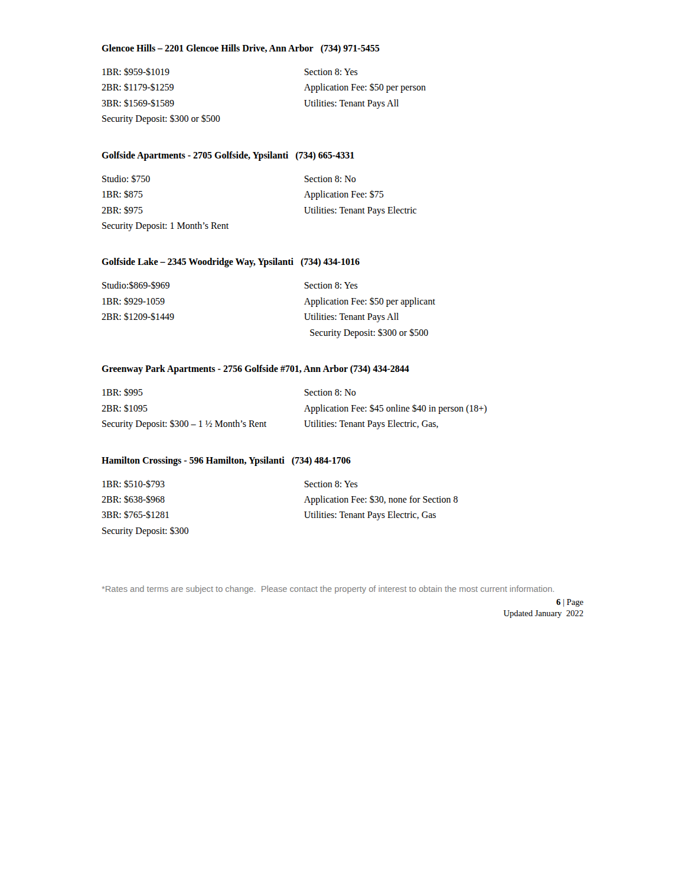Glencoe Hills – 2201 Glencoe Hills Drive, Ann Arbor (734) 971-5455
1BR: $959-$1019
2BR: $1179-$1259
3BR: $1569-$1589
Security Deposit: $300 or $500
Section 8: Yes
Application Fee: $50 per person
Utilities: Tenant Pays All
Golfside Apartments - 2705 Golfside, Ypsilanti (734) 665-4331
Studio: $750
1BR: $875
2BR: $975
Security Deposit: 1 Month’s Rent
Section 8: No
Application Fee: $75
Utilities: Tenant Pays Electric
Golfside Lake – 2345 Woodridge Way, Ypsilanti (734) 434-1016
Studio:$869-$969
1BR: $929-1059
2BR: $1209-$1449
Section 8: Yes
Application Fee: $50 per applicant
Utilities: Tenant Pays All
Security Deposit: $300 or $500
Greenway Park Apartments - 2756 Golfside #701, Ann Arbor (734) 434-2844
1BR: $995
2BR: $1095
Security Deposit: $300 – 1 ½ Month’s Rent
Section 8: No
Application Fee: $45 online $40 in person (18+)
Utilities: Tenant Pays Electric, Gas,
Hamilton Crossings - 596 Hamilton, Ypsilanti (734) 484-1706
1BR: $510-$793
2BR: $638-$968
3BR: $765-$1281
Security Deposit: $300
Section 8: Yes
Application Fee: $30, none for Section 8
Utilities: Tenant Pays Electric, Gas
*Rates and terms are subject to change. Please contact the property of interest to obtain the most current information.
6 | Page
Updated January 2022